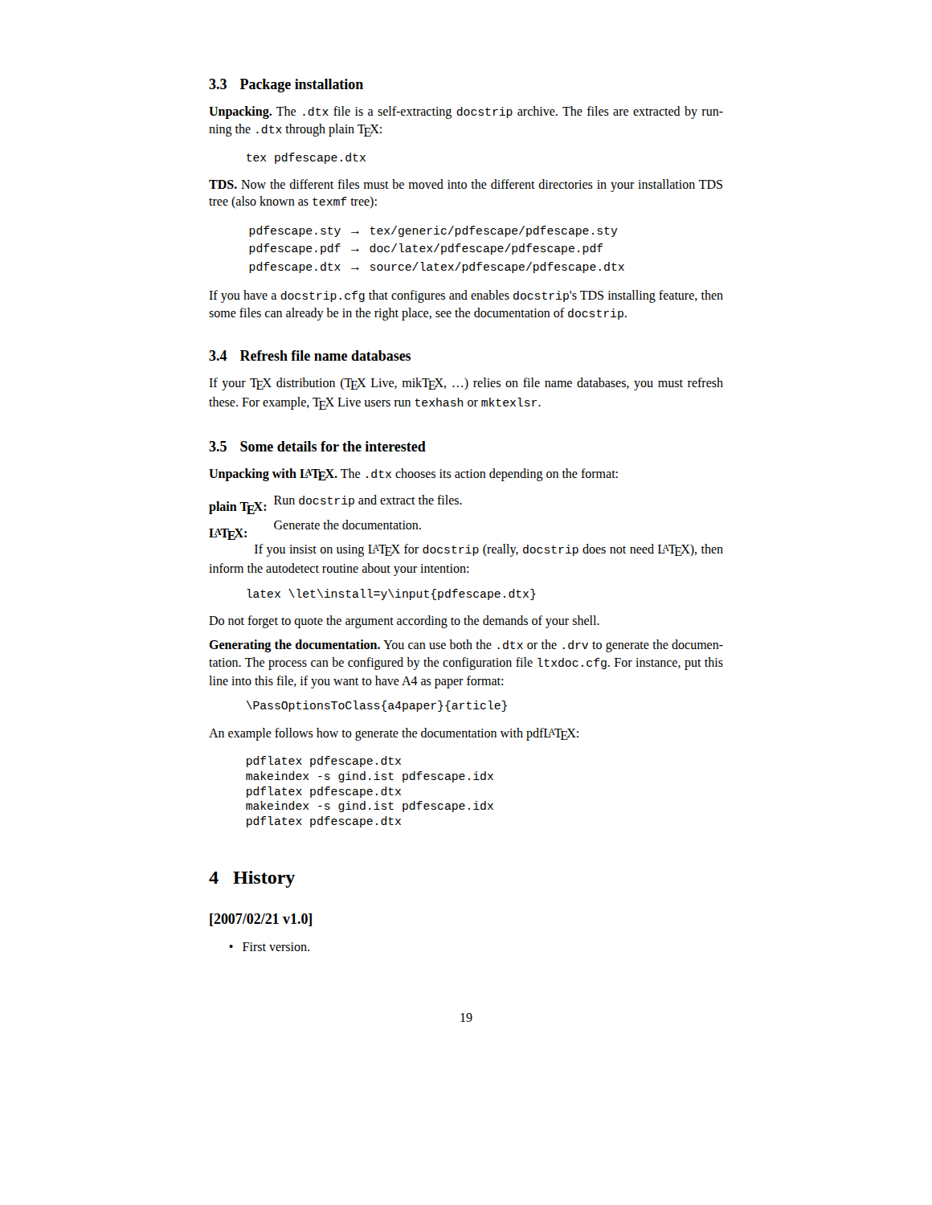3.3 Package installation
Unpacking. The .dtx file is a self-extracting docstrip archive. The files are extracted by running the .dtx through plain TEX:
tex pdfescape.dtx
TDS. Now the different files must be moved into the different directories in your installation TDS tree (also known as texmf tree):
pdfescape.sty → tex/generic/pdfescape/pdfescape.sty
pdfescape.pdf → doc/latex/pdfescape/pdfescape.pdf
pdfescape.dtx → source/latex/pdfescape/pdfescape.dtx
If you have a docstrip.cfg that configures and enables docstrip's TDS installing feature, then some files can already be in the right place, see the documentation of docstrip.
3.4 Refresh file name databases
If your TEX distribution (TEX Live, mikTEX, …) relies on file name databases, you must refresh these. For example, TEX Live users run texhash or mktexlsr.
3.5 Some details for the interested
Unpacking with LATEX. The .dtx chooses its action depending on the format:
plain TEX:
Run docstrip and extract the files.
LATEX:
Generate the documentation.
If you insist on using LATEX for docstrip (really, docstrip does not need LATEX), then inform the autodetect routine about your intention:
latex \let\install=y\input{pdfescape.dtx}
Do not forget to quote the argument according to the demands of your shell.
Generating the documentation. You can use both the .dtx or the .drv to generate the documentation. The process can be configured by the configuration file ltxdoc.cfg. For instance, put this line into this file, if you want to have A4 as paper format:
\PassOptionsToClass{a4paper}{article}
An example follows how to generate the documentation with pdfLATEX:
pdflatex pdfescape.dtx
makeindex -s gind.ist pdfescape.idx
pdflatex pdfescape.dtx
makeindex -s gind.ist pdfescape.idx
pdflatex pdfescape.dtx
4 History
[2007/02/21 v1.0]
First version.
19